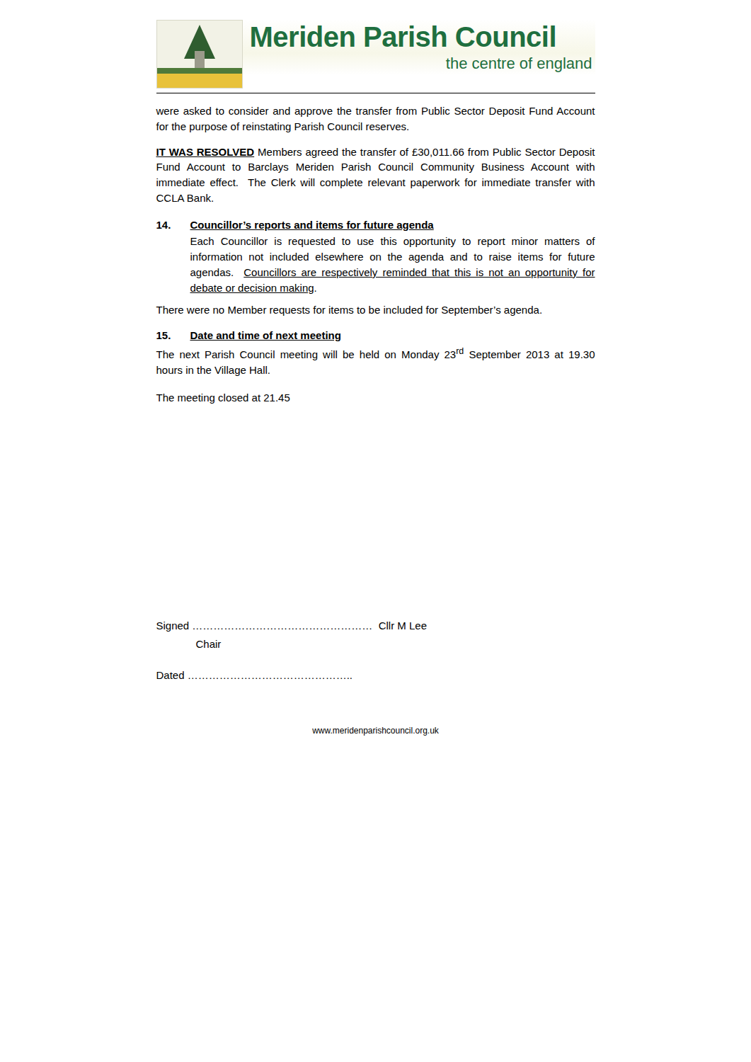Meriden Parish Council
the centre of england
were asked to consider and approve the transfer from Public Sector Deposit Fund Account for the purpose of reinstating Parish Council reserves.
IT WAS RESOLVED Members agreed the transfer of £30,011.66 from Public Sector Deposit Fund Account to Barclays Meriden Parish Council Community Business Account with immediate effect. The Clerk will complete relevant paperwork for immediate transfer with CCLA Bank.
14.
Councillor’s reports and items for future agenda
Each Councillor is requested to use this opportunity to report minor matters of information not included elsewhere on the agenda and to raise items for future agendas. Councillors are respectively reminded that this is not an opportunity for debate or decision making.
There were no Member requests for items to be included for September’s agenda.
15.
Date and time of next meeting
The next Parish Council meeting will be held on Monday 23rd September 2013 at 19.30 hours in the Village Hall.
The meeting closed at 21.45
Signed …………………………………………… Cllr M Lee
Chair
Dated ………………………………………..
www.meridenparishcouncil.org.uk